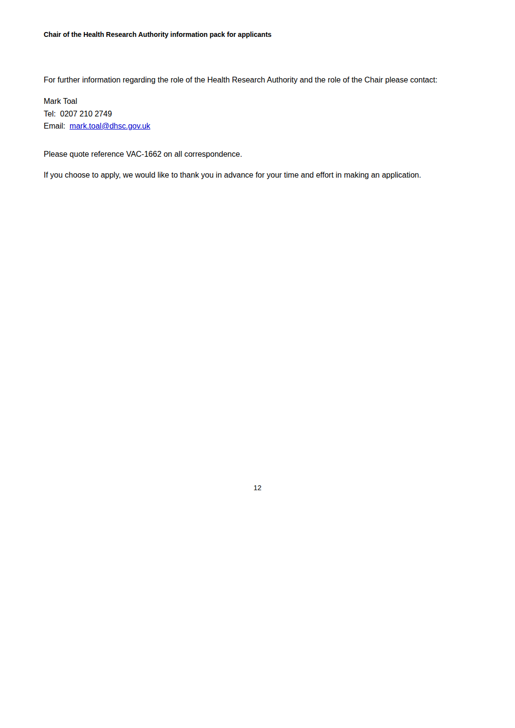Chair of the Health Research Authority information pack for applicants
For further information regarding the role of the Health Research Authority and the role of the Chair please contact:
Mark Toal
Tel: 0207 210 2749
Email: mark.toal@dhsc.gov.uk
Please quote reference VAC-1662 on all correspondence.
If you choose to apply, we would like to thank you in advance for your time and effort in making an application.
12